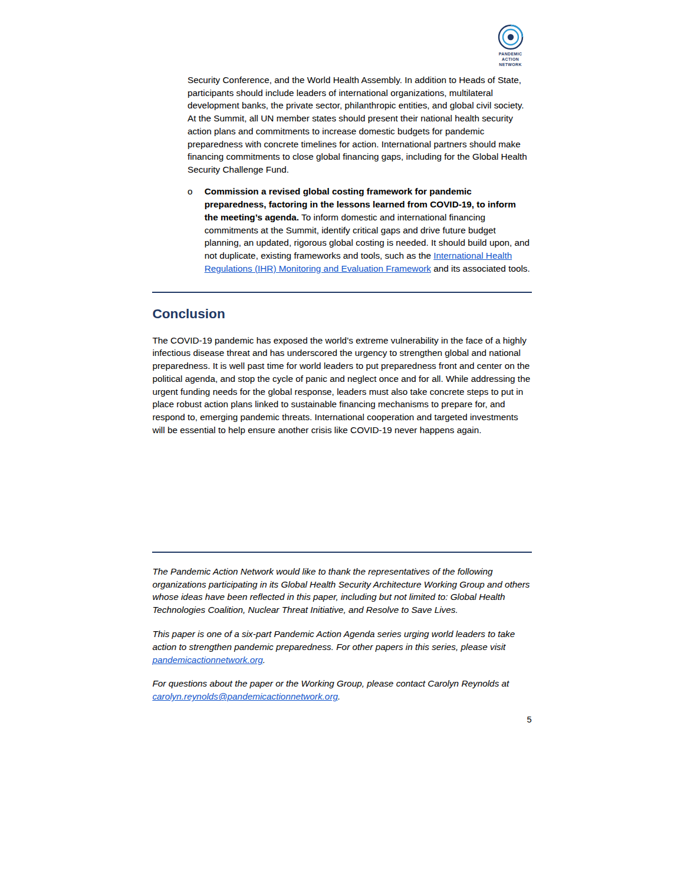PANDEMIC
ACTION
NETWORK
Security Conference, and the World Health Assembly. In addition to Heads of State, participants should include leaders of international organizations, multilateral development banks, the private sector, philanthropic entities, and global civil society. At the Summit, all UN member states should present their national health security action plans and commitments to increase domestic budgets for pandemic preparedness with concrete timelines for action. International partners should make financing commitments to close global financing gaps, including for the Global Health Security Challenge Fund.
o
Commission a revised global costing framework for pandemic preparedness, factoring in the lessons learned from COVID-19, to inform the meeting’s agenda. To inform domestic and international financing commitments at the Summit, identify critical gaps and drive future budget planning, an updated, rigorous global costing is needed. It should build upon, and not duplicate, existing frameworks and tools, such as the International Health Regulations (IHR) Monitoring and Evaluation Framework and its associated tools.
Conclusion
The COVID-19 pandemic has exposed the world’s extreme vulnerability in the face of a highly infectious disease threat and has underscored the urgency to strengthen global and national preparedness. It is well past time for world leaders to put preparedness front and center on the political agenda, and stop the cycle of panic and neglect once and for all. While addressing the urgent funding needs for the global response, leaders must also take concrete steps to put in place robust action plans linked to sustainable financing mechanisms to prepare for, and respond to, emerging pandemic threats. International cooperation and targeted investments will be essential to help ensure another crisis like COVID-19 never happens again.
The Pandemic Action Network would like to thank the representatives of the following organizations participating in its Global Health Security Architecture Working Group and others whose ideas have been reflected in this paper, including but not limited to: Global Health Technologies Coalition, Nuclear Threat Initiative, and Resolve to Save Lives.
This paper is one of a six-part Pandemic Action Agenda series urging world leaders to take action to strengthen pandemic preparedness. For other papers in this series, please visit pandemicactionnetwork.org.
For questions about the paper or the Working Group, please contact Carolyn Reynolds at carolyn.reynolds@pandemicactionnetwork.org.
5